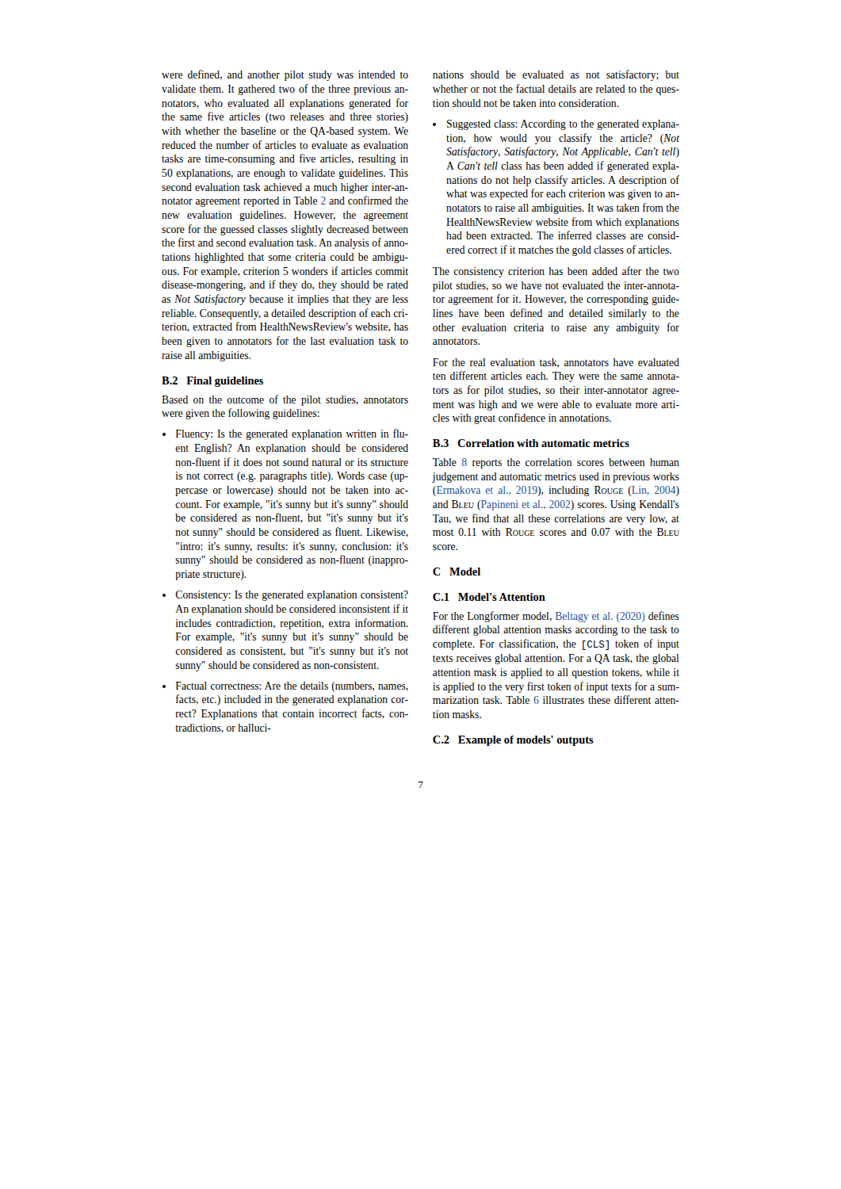were defined, and another pilot study was intended to validate them. It gathered two of the three previous annotators, who evaluated all explanations generated for the same five articles (two releases and three stories) with whether the baseline or the QA-based system. We reduced the number of articles to evaluate as evaluation tasks are time-consuming and five articles, resulting in 50 explanations, are enough to validate guidelines. This second evaluation task achieved a much higher inter-annotator agreement reported in Table 2 and confirmed the new evaluation guidelines. However, the agreement score for the guessed classes slightly decreased between the first and second evaluation task. An analysis of annotations highlighted that some criteria could be ambiguous. For example, criterion 5 wonders if articles commit disease-mongering, and if they do, they should be rated as Not Satisfactory because it implies that they are less reliable. Consequently, a detailed description of each criterion, extracted from HealthNewsReview's website, has been given to annotators for the last evaluation task to raise all ambiguities.
B.2 Final guidelines
Based on the outcome of the pilot studies, annotators were given the following guidelines:
Fluency: Is the generated explanation written in fluent English? An explanation should be considered non-fluent if it does not sound natural or its structure is not correct (e.g. paragraphs title). Words case (uppercase or lowercase) should not be taken into account. For example, "it's sunny but it's sunny" should be considered as non-fluent, but "it's sunny but it's not sunny" should be considered as fluent. Likewise, "intro: it's sunny, results: it's sunny, conclusion: it's sunny" should be considered as non-fluent (inappropriate structure).
Consistency: Is the generated explanation consistent? An explanation should be considered inconsistent if it includes contradiction, repetition, extra information. For example, "it's sunny but it's sunny" should be considered as consistent, but "it's sunny but it's not sunny" should be considered as non-consistent.
Factual correctness: Are the details (numbers, names, facts, etc.) included in the generated explanation correct? Explanations that contain incorrect facts, contradictions, or halluci-
nations should be evaluated as not satisfactory; but whether or not the factual details are related to the question should not be taken into consideration.
Suggested class: According to the generated explanation, how would you classify the article? (Not Satisfactory, Satisfactory, Not Applicable, Can't tell) A Can't tell class has been added if generated explanations do not help classify articles. A description of what was expected for each criterion was given to annotators to raise all ambiguities. It was taken from the HealthNewsReview website from which explanations had been extracted. The inferred classes are considered correct if it matches the gold classes of articles.
The consistency criterion has been added after the two pilot studies, so we have not evaluated the inter-annotator agreement for it. However, the corresponding guidelines have been defined and detailed similarly to the other evaluation criteria to raise any ambiguity for annotators.
For the real evaluation task, annotators have evaluated ten different articles each. They were the same annotators as for pilot studies, so their inter-annotator agreement was high and we were able to evaluate more articles with great confidence in annotations.
B.3 Correlation with automatic metrics
Table 8 reports the correlation scores between human judgement and automatic metrics used in previous works (Ermakova et al., 2019), including Rouge (Lin, 2004) and Bleu (Papineni et al., 2002) scores. Using Kendall's Tau, we find that all these correlations are very low, at most 0.11 with Rouge scores and 0.07 with the Bleu score.
C Model
C.1 Model's Attention
For the Longformer model, Beltagy et al. (2020) defines different global attention masks according to the task to complete. For classification, the [CLS] token of input texts receives global attention. For a QA task, the global attention mask is applied to all question tokens, while it is applied to the very first token of input texts for a summarization task. Table 6 illustrates these different attention masks.
C.2 Example of models' outputs
7